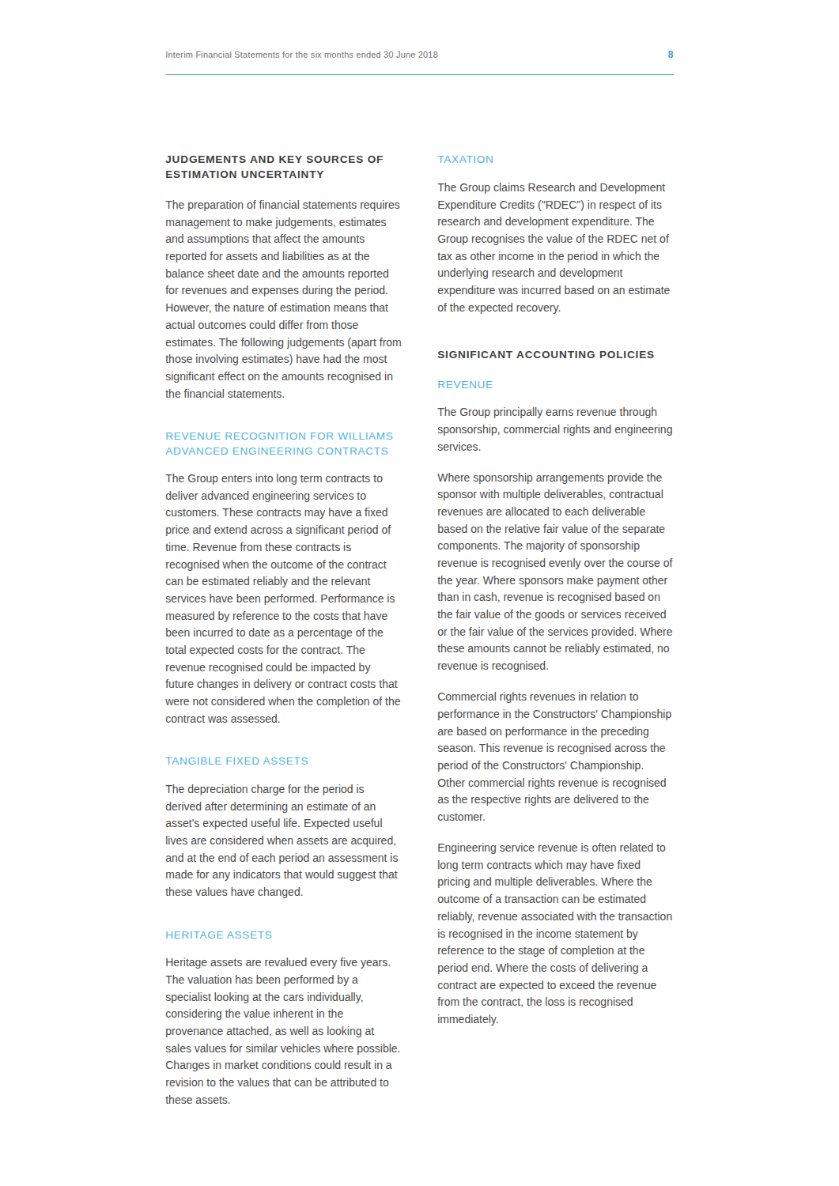Interim Financial Statements for the six months ended 30 June 2018 8
Judgements and key sources of estimation uncertainty
The preparation of financial statements requires management to make judgements, estimates and assumptions that affect the amounts reported for assets and liabilities as at the balance sheet date and the amounts reported for revenues and expenses during the period. However, the nature of estimation means that actual outcomes could differ from those estimates. The following judgements (apart from those involving estimates) have had the most significant effect on the amounts recognised in the financial statements.
Revenue recognition for Williams Advanced Engineering contracts
The Group enters into long term contracts to deliver advanced engineering services to customers. These contracts may have a fixed price and extend across a significant period of time. Revenue from these contracts is recognised when the outcome of the contract can be estimated reliably and the relevant services have been performed. Performance is measured by reference to the costs that have been incurred to date as a percentage of the total expected costs for the contract. The revenue recognised could be impacted by future changes in delivery or contract costs that were not considered when the completion of the contract was assessed.
Tangible fixed assets
The depreciation charge for the period is derived after determining an estimate of an asset's expected useful life. Expected useful lives are considered when assets are acquired, and at the end of each period an assessment is made for any indicators that would suggest that these values have changed.
Heritage assets
Heritage assets are revalued every five years. The valuation has been performed by a specialist looking at the cars individually, considering the value inherent in the provenance attached, as well as looking at sales values for similar vehicles where possible. Changes in market conditions could result in a revision to the values that can be attributed to these assets.
Taxation
The Group claims Research and Development Expenditure Credits ("RDEC") in respect of its research and development expenditure. The Group recognises the value of the RDEC net of tax as other income in the period in which the underlying research and development expenditure was incurred based on an estimate of the expected recovery.
Significant accounting policies
Revenue
The Group principally earns revenue through sponsorship, commercial rights and engineering services.
Where sponsorship arrangements provide the sponsor with multiple deliverables, contractual revenues are allocated to each deliverable based on the relative fair value of the separate components. The majority of sponsorship revenue is recognised evenly over the course of the year. Where sponsors make payment other than in cash, revenue is recognised based on the fair value of the goods or services received or the fair value of the services provided. Where these amounts cannot be reliably estimated, no revenue is recognised.
Commercial rights revenues in relation to performance in the Constructors' Championship are based on performance in the preceding season. This revenue is recognised across the period of the Constructors' Championship. Other commercial rights revenue is recognised as the respective rights are delivered to the customer.
Engineering service revenue is often related to long term contracts which may have fixed pricing and multiple deliverables. Where the outcome of a transaction can be estimated reliably, revenue associated with the transaction is recognised in the income statement by reference to the stage of completion at the period end. Where the costs of delivering a contract are expected to exceed the revenue from the contract, the loss is recognised immediately.